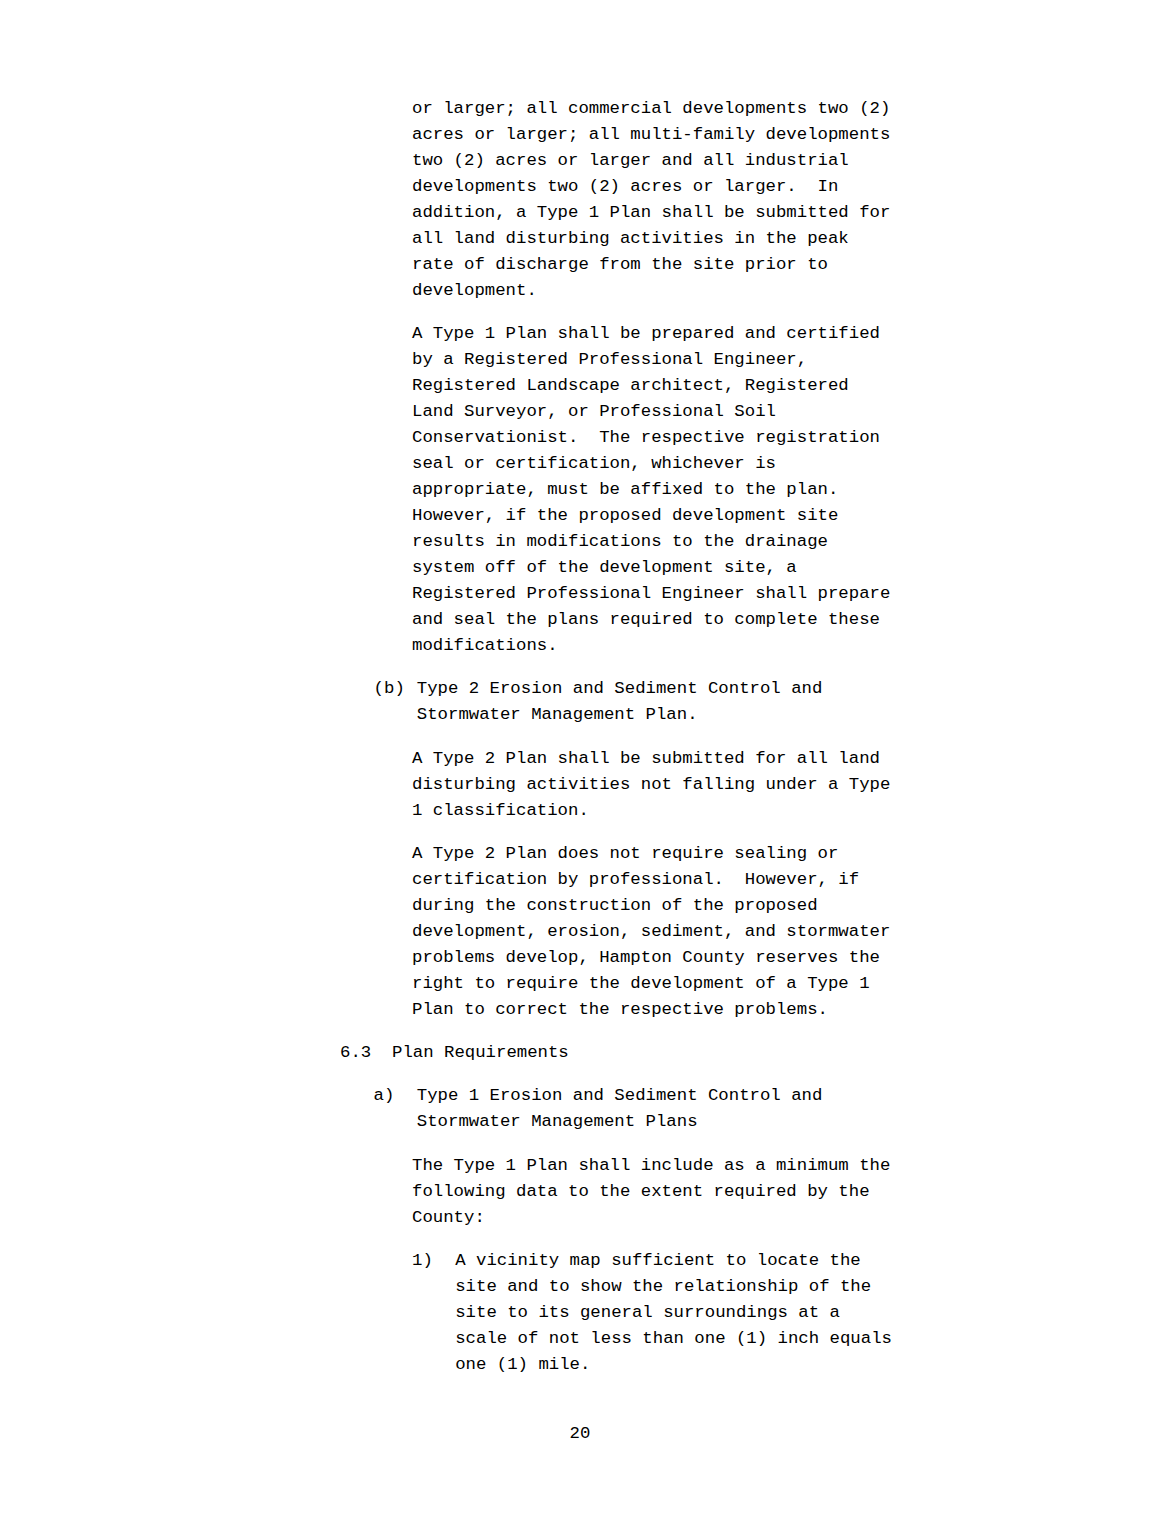or larger; all commercial developments two (2) acres or larger; all multi-family developments two (2) acres or larger and all industrial developments two (2) acres or larger. In addition, a Type 1 Plan shall be submitted for all land disturbing activities in the peak rate of discharge from the site prior to development.
A Type 1 Plan shall be prepared and certified by a Registered Professional Engineer, Registered Landscape architect, Registered Land Surveyor, or Professional Soil Conservationist. The respective registration seal or certification, whichever is appropriate, must be affixed to the plan. However, if the proposed development site results in modifications to the drainage system off of the development site, a Registered Professional Engineer shall prepare and seal the plans required to complete these modifications.
(b)
Type 2 Erosion and Sediment Control and Stormwater Management Plan.
A Type 2 Plan shall be submitted for all land disturbing activities not falling under a Type 1 classification.
A Type 2 Plan does not require sealing or certification by professional. However, if during the construction of the proposed development, erosion, sediment, and stormwater problems develop, Hampton County reserves the right to require the development of a Type 1 Plan to correct the respective problems.
6.3 Plan Requirements
a)
Type 1 Erosion and Sediment Control and Stormwater Management Plans
The Type 1 Plan shall include as a minimum the following data to the extent required by the County:
1)
A vicinity map sufficient to locate the site and to show the relationship of the site to its general surroundings at a scale of not less than one (1) inch equals one (1) mile.
20